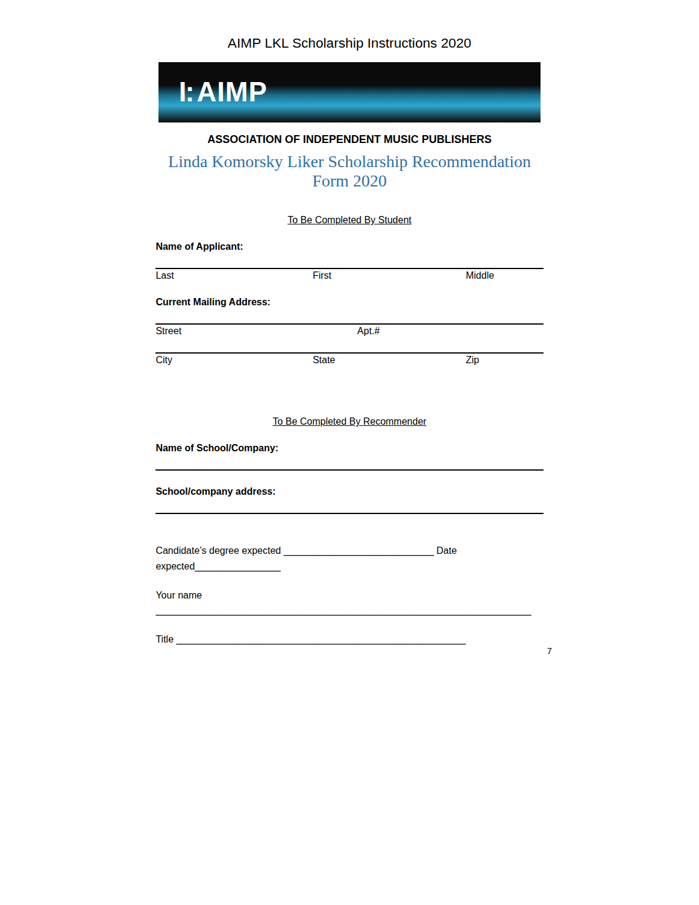AIMP LKL Scholarship Instructions 2020
I: AIMP
ASSOCIATION OF INDEPENDENT MUSIC PUBLISHERS
Linda Komorsky Liker Scholarship Recommendation Form 2020
To Be Completed By Student
Name of Applicant:
Last First Middle
Current Mailing Address:
Street Apt.#
City State Zip
To Be Completed By Recommender
Name of School/Company:
School/company address:
Candidate’s degree expected ____________________________ Date expected________________
Your name ______________________________________________________________________
Title ______________________________________________________
7